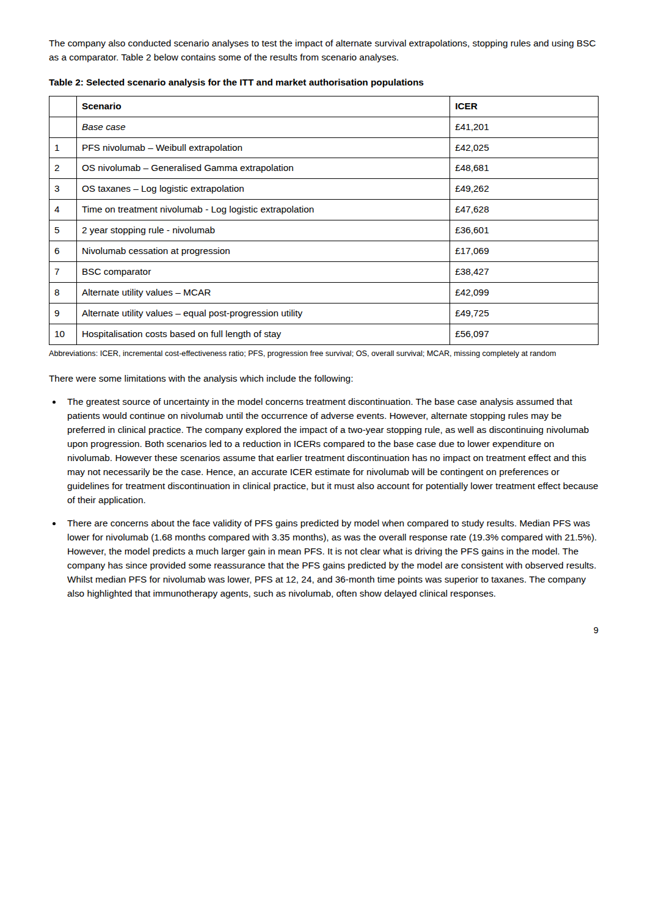The company also conducted scenario analyses to test the impact of alternate survival extrapolations, stopping rules and using BSC as a comparator. Table 2 below contains some of the results from scenario analyses.
Table 2: Selected scenario analysis for the ITT and market authorisation populations
| | Scenario | ICER |
| | Base case | £41,201 |
| 1 | PFS nivolumab – Weibull extrapolation | £42,025 |
| 2 | OS nivolumab – Generalised Gamma extrapolation | £48,681 |
| 3 | OS taxanes – Log logistic extrapolation | £49,262 |
| 4 | Time on treatment nivolumab - Log logistic extrapolation | £47,628 |
| 5 | 2 year stopping rule - nivolumab | £36,601 |
| 6 | Nivolumab cessation at progression | £17,069 |
| 7 | BSC comparator | £38,427 |
| 8 | Alternate utility values – MCAR | £42,099 |
| 9 | Alternate utility values – equal post-progression utility | £49,725 |
| 10 | Hospitalisation costs based on full length of stay | £56,097 |
Abbreviations: ICER, incremental cost-effectiveness ratio; PFS, progression free survival; OS, overall survival; MCAR, missing completely at random
There were some limitations with the analysis which include the following:
The greatest source of uncertainty in the model concerns treatment discontinuation. The base case analysis assumed that patients would continue on nivolumab until the occurrence of adverse events. However, alternate stopping rules may be preferred in clinical practice. The company explored the impact of a two-year stopping rule, as well as discontinuing nivolumab upon progression. Both scenarios led to a reduction in ICERs compared to the base case due to lower expenditure on nivolumab. However these scenarios assume that earlier treatment discontinuation has no impact on treatment effect and this may not necessarily be the case. Hence, an accurate ICER estimate for nivolumab will be contingent on preferences or guidelines for treatment discontinuation in clinical practice, but it must also account for potentially lower treatment effect because of their application.
There are concerns about the face validity of PFS gains predicted by model when compared to study results. Median PFS was lower for nivolumab (1.68 months compared with 3.35 months), as was the overall response rate (19.3% compared with 21.5%). However, the model predicts a much larger gain in mean PFS. It is not clear what is driving the PFS gains in the model. The company has since provided some reassurance that the PFS gains predicted by the model are consistent with observed results. Whilst median PFS for nivolumab was lower, PFS at 12, 24, and 36-month time points was superior to taxanes. The company also highlighted that immunotherapy agents, such as nivolumab, often show delayed clinical responses.
9